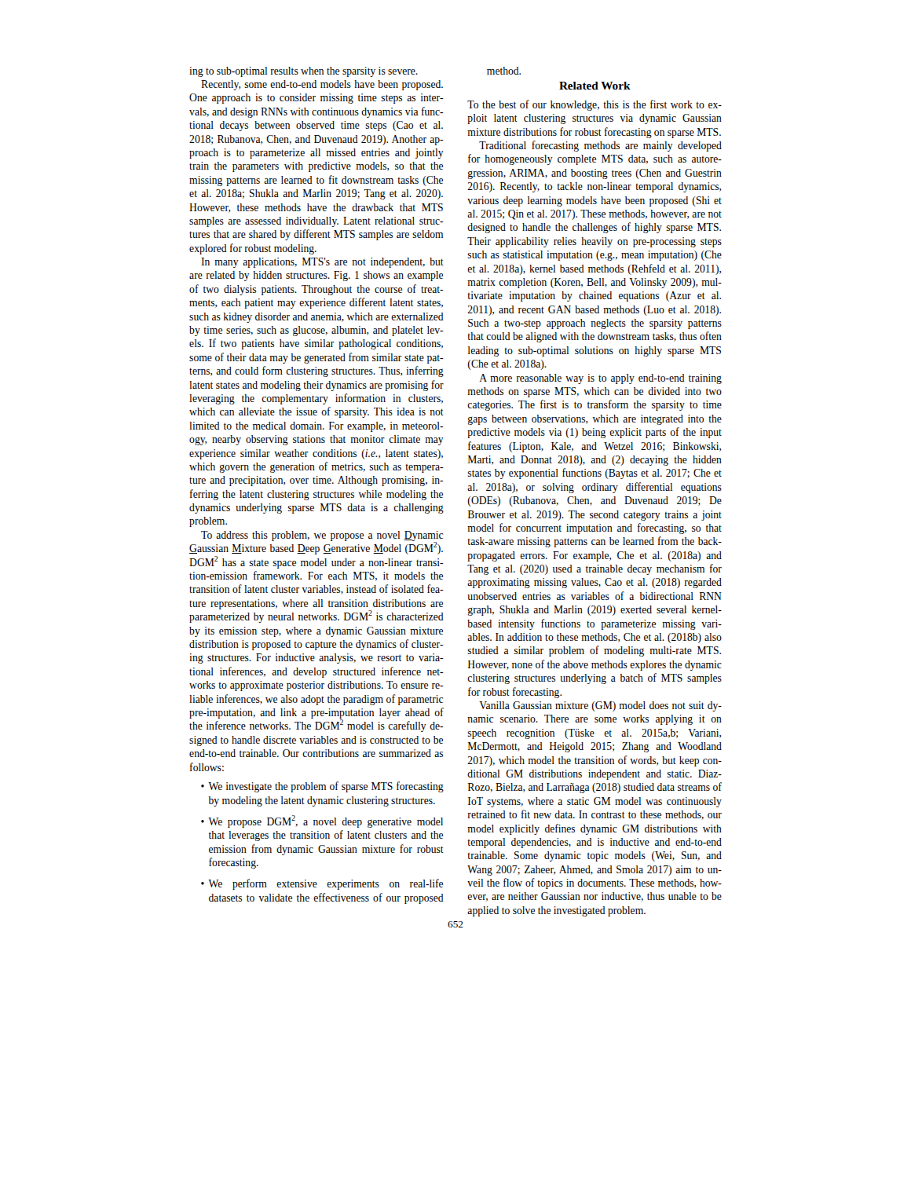ing to sub-optimal results when the sparsity is severe.
Recently, some end-to-end models have been proposed. One approach is to consider missing time steps as intervals, and design RNNs with continuous dynamics via functional decays between observed time steps (Cao et al. 2018; Rubanova, Chen, and Duvenaud 2019). Another approach is to parameterize all missed entries and jointly train the parameters with predictive models, so that the missing patterns are learned to fit downstream tasks (Che et al. 2018a; Shukla and Marlin 2019; Tang et al. 2020). However, these methods have the drawback that MTS samples are assessed individually. Latent relational structures that are shared by different MTS samples are seldom explored for robust modeling.
In many applications, MTS's are not independent, but are related by hidden structures. Fig. 1 shows an example of two dialysis patients. Throughout the course of treatments, each patient may experience different latent states, such as kidney disorder and anemia, which are externalized by time series, such as glucose, albumin, and platelet levels. If two patients have similar pathological conditions, some of their data may be generated from similar state patterns, and could form clustering structures. Thus, inferring latent states and modeling their dynamics are promising for leveraging the complementary information in clusters, which can alleviate the issue of sparsity. This idea is not limited to the medical domain. For example, in meteorology, nearby observing stations that monitor climate may experience similar weather conditions (i.e., latent states), which govern the generation of metrics, such as temperature and precipitation, over time. Although promising, inferring the latent clustering structures while modeling the dynamics underlying sparse MTS data is a challenging problem.
To address this problem, we propose a novel Dynamic Gaussian Mixture based Deep Generative Model (DGM2). DGM2 has a state space model under a non-linear transition-emission framework. For each MTS, it models the transition of latent cluster variables, instead of isolated feature representations, where all transition distributions are parameterized by neural networks. DGM2 is characterized by its emission step, where a dynamic Gaussian mixture distribution is proposed to capture the dynamics of clustering structures. For inductive analysis, we resort to variational inferences, and develop structured inference networks to approximate posterior distributions. To ensure reliable inferences, we also adopt the paradigm of parametric pre-imputation, and link a pre-imputation layer ahead of the inference networks. The DGM2 model is carefully designed to handle discrete variables and is constructed to be end-to-end trainable. Our contributions are summarized as follows:
We investigate the problem of sparse MTS forecasting by modeling the latent dynamic clustering structures.
We propose DGM2, a novel deep generative model that leverages the transition of latent clusters and the emission from dynamic Gaussian mixture for robust forecasting.
We perform extensive experiments on real-life datasets to validate the effectiveness of our proposed method.
Related Work
To the best of our knowledge, this is the first work to exploit latent clustering structures via dynamic Gaussian mixture distributions for robust forecasting on sparse MTS.
Traditional forecasting methods are mainly developed for homogeneously complete MTS data, such as autoregression, ARIMA, and boosting trees (Chen and Guestrin 2016). Recently, to tackle non-linear temporal dynamics, various deep learning models have been proposed (Shi et al. 2015; Qin et al. 2017). These methods, however, are not designed to handle the challenges of highly sparse MTS. Their applicability relies heavily on pre-processing steps such as statistical imputation (e.g., mean imputation) (Che et al. 2018a), kernel based methods (Rehfeld et al. 2011), matrix completion (Koren, Bell, and Volinsky 2009), multivariate imputation by chained equations (Azur et al. 2011), and recent GAN based methods (Luo et al. 2018). Such a two-step approach neglects the sparsity patterns that could be aligned with the downstream tasks, thus often leading to sub-optimal solutions on highly sparse MTS (Che et al. 2018a).
A more reasonable way is to apply end-to-end training methods on sparse MTS, which can be divided into two categories. The first is to transform the sparsity to time gaps between observations, which are integrated into the predictive models via (1) being explicit parts of the input features (Lipton, Kale, and Wetzel 2016; Binkowski, Marti, and Donnat 2018), and (2) decaying the hidden states by exponential functions (Baytas et al. 2017; Che et al. 2018a), or solving ordinary differential equations (ODEs) (Rubanova, Chen, and Duvenaud 2019; De Brouwer et al. 2019). The second category trains a joint model for concurrent imputation and forecasting, so that task-aware missing patterns can be learned from the back-propagated errors. For example, Che et al. (2018a) and Tang et al. (2020) used a trainable decay mechanism for approximating missing values, Cao et al. (2018) regarded unobserved entries as variables of a bidirectional RNN graph, Shukla and Marlin (2019) exerted several kernel-based intensity functions to parameterize missing variables. In addition to these methods, Che et al. (2018b) also studied a similar problem of modeling multi-rate MTS. However, none of the above methods explores the dynamic clustering structures underlying a batch of MTS samples for robust forecasting.
Vanilla Gaussian mixture (GM) model does not suit dynamic scenario. There are some works applying it on speech recognition (Tüske et al. 2015a,b; Variani, McDermott, and Heigold 2015; Zhang and Woodland 2017), which model the transition of words, but keep conditional GM distributions independent and static. Diaz-Rozo, Bielza, and Larrañaga (2018) studied data streams of IoT systems, where a static GM model was continuously retrained to fit new data. In contrast to these methods, our model explicitly defines dynamic GM distributions with temporal dependencies, and is inductive and end-to-end trainable. Some dynamic topic models (Wei, Sun, and Wang 2007; Zaheer, Ahmed, and Smola 2017) aim to unveil the flow of topics in documents. These methods, however, are neither Gaussian nor inductive, thus unable to be applied to solve the investigated problem.
652